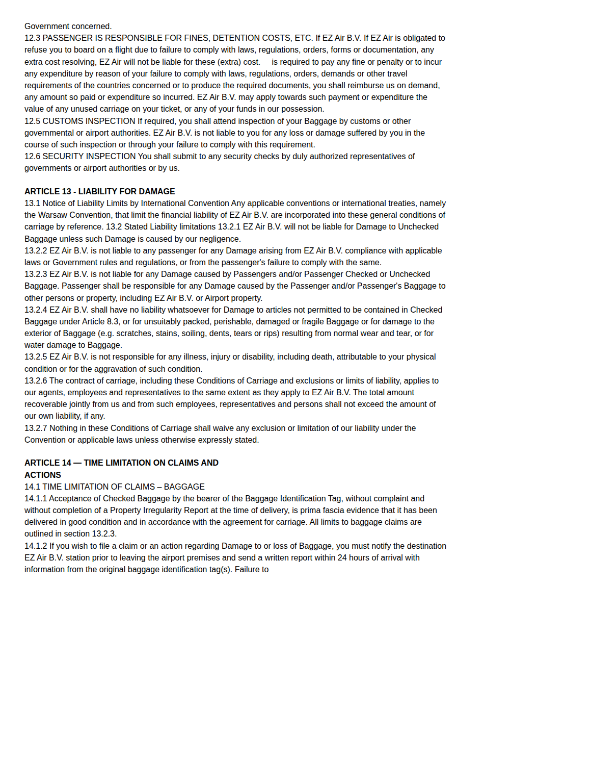Government concerned.
12.3 PASSENGER IS RESPONSIBLE FOR FINES, DETENTION COSTS, ETC. If EZ Air B.V. If EZ Air is obligated to refuse you to board on a flight due to failure to comply with laws, regulations, orders, forms or documentation, any extra cost resolving, EZ Air will not be liable for these (extra) cost. is required to pay any fine or penalty or to incur any expenditure by reason of your failure to comply with laws, regulations, orders, demands or other travel requirements of the countries concerned or to produce the required documents, you shall reimburse us on demand, any amount so paid or expenditure so incurred. EZ Air B.V. may apply towards such payment or expenditure the value of any unused carriage on your ticket, or any of your funds in our possession.
12.5 CUSTOMS INSPECTION If required, you shall attend inspection of your Baggage by customs or other governmental or airport authorities. EZ Air B.V. is not liable to you for any loss or damage suffered by you in the course of such inspection or through your failure to comply with this requirement.
12.6 SECURITY INSPECTION You shall submit to any security checks by duly authorized representatives of governments or airport authorities or by us.
Article 13 - Liability for Damage
13.1 Notice of Liability Limits by International Convention Any applicable conventions or international treaties, namely the Warsaw Convention, that limit the financial liability of EZ Air B.V. are incorporated into these general conditions of carriage by reference. 13.2 Stated Liability limitations 13.2.1 EZ Air B.V. will not be liable for Damage to Unchecked Baggage unless such Damage is caused by our negligence.
13.2.2 EZ Air B.V. is not liable to any passenger for any Damage arising from EZ Air B.V. compliance with applicable laws or Government rules and regulations, or from the passenger's failure to comply with the same.
13.2.3 EZ Air B.V. is not liable for any Damage caused by Passengers and/or Passenger Checked or Unchecked Baggage. Passenger shall be responsible for any Damage caused by the Passenger and/or Passenger's Baggage to other persons or property, including EZ Air B.V. or Airport property.
13.2.4 EZ Air B.V. shall have no liability whatsoever for Damage to articles not permitted to be contained in Checked Baggage under Article 8.3, or for unsuitably packed, perishable, damaged or fragile Baggage or for damage to the exterior of Baggage (e.g. scratches, stains, soiling, dents, tears or rips) resulting from normal wear and tear, or for water damage to Baggage.
13.2.5 EZ Air B.V. is not responsible for any illness, injury or disability, including death, attributable to your physical condition or for the aggravation of such condition.
13.2.6 The contract of carriage, including these Conditions of Carriage and exclusions or limits of liability, applies to our agents, employees and representatives to the same extent as they apply to EZ Air B.V. The total amount recoverable jointly from us and from such employees, representatives and persons shall not exceed the amount of our own liability, if any.
13.2.7 Nothing in these Conditions of Carriage shall waive any exclusion or limitation of our liability under the Convention or applicable laws unless otherwise expressly stated.
Article 14 — Time Limitation on Claims and
Actions
14.1 TIME LIMITATION OF CLAIMS – BAGGAGE
14.1.1 Acceptance of Checked Baggage by the bearer of the Baggage Identification Tag, without complaint and without completion of a Property Irregularity Report at the time of delivery, is prima fascia evidence that it has been delivered in good condition and in accordance with the agreement for carriage. All limits to baggage claims are outlined in section 13.2.3.
14.1.2 If you wish to file a claim or an action regarding Damage to or loss of Baggage, you must notify the destination EZ Air B.V. station prior to leaving the airport premises and send a written report within 24 hours of arrival with information from the original baggage identification tag(s). Failure to